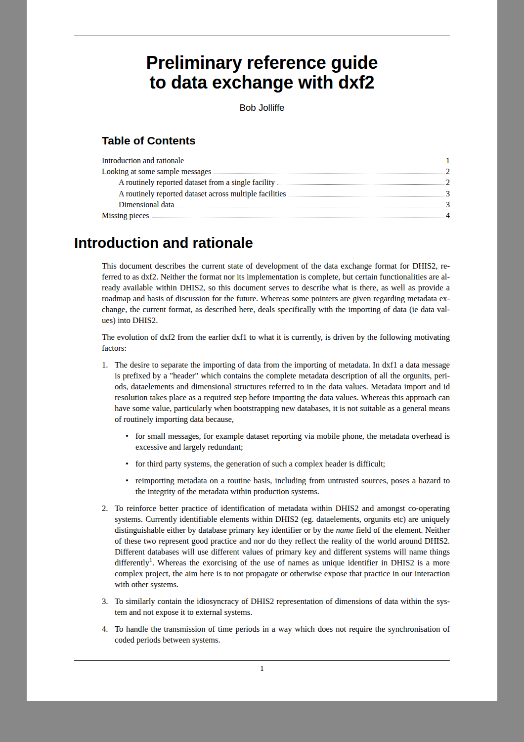Preliminary reference guide
to data exchange with dxf2
Bob Jolliffe
Table of Contents
Introduction and rationale 1
Looking at some sample messages 2
A routinely reported dataset from a single facility 2
A routinely reported dataset across multiple facilities 3
Dimensional data 3
Missing pieces 4
Introduction and rationale
This document describes the current state of development of the data exchange format for DHIS2, referred to as dxf2. Neither the format nor its implementation is complete, but certain functionalities are already available within DHIS2, so this document serves to describe what is there, as well as provide a roadmap and basis of discussion for the future. Whereas some pointers are given regarding metadata exchange, the current format, as described here, deals specifically with the importing of data (ie data values) into DHIS2.
The evolution of dxf2 from the earlier dxf1 to what it is currently, is driven by the following motivating factors:
The desire to separate the importing of data from the importing of metadata. In dxf1 a data message is prefixed by a "header" which contains the complete metadata description of all the orgunits, periods, dataelements and dimensional structures referred to in the data values. Metadata import and id resolution takes place as a required step before importing the data values. Whereas this approach can have some value, particularly when bootstrapping new databases, it is not suitable as a general means of routinely importing data because,
for small messages, for example dataset reporting via mobile phone, the metadata overhead is excessive and largely redundant;
for third party systems, the generation of such a complex header is difficult;
reimporting metadata on a routine basis, including from untrusted sources, poses a hazard to the integrity of the metadata within production systems.
To reinforce better practice of identification of metadata within DHIS2 and amongst co-operating systems. Currently identifiable elements within DHIS2 (eg. dataelements, orgunits etc) are uniquely distinguishable either by database primary key identifier or by the name field of the element. Neither of these two represent good practice and nor do they reflect the reality of the world around DHIS2. Different databases will use different values of primary key and different systems will name things differently1. Whereas the exorcising of the use of names as unique identifier in DHIS2 is a more complex project, the aim here is to not propagate or otherwise expose that practice in our interaction with other systems.
To similarly contain the idiosyncracy of DHIS2 representation of dimensions of data within the system and not expose it to external systems.
To handle the transmission of time periods in a way which does not require the synchronisation of coded periods between systems.
1